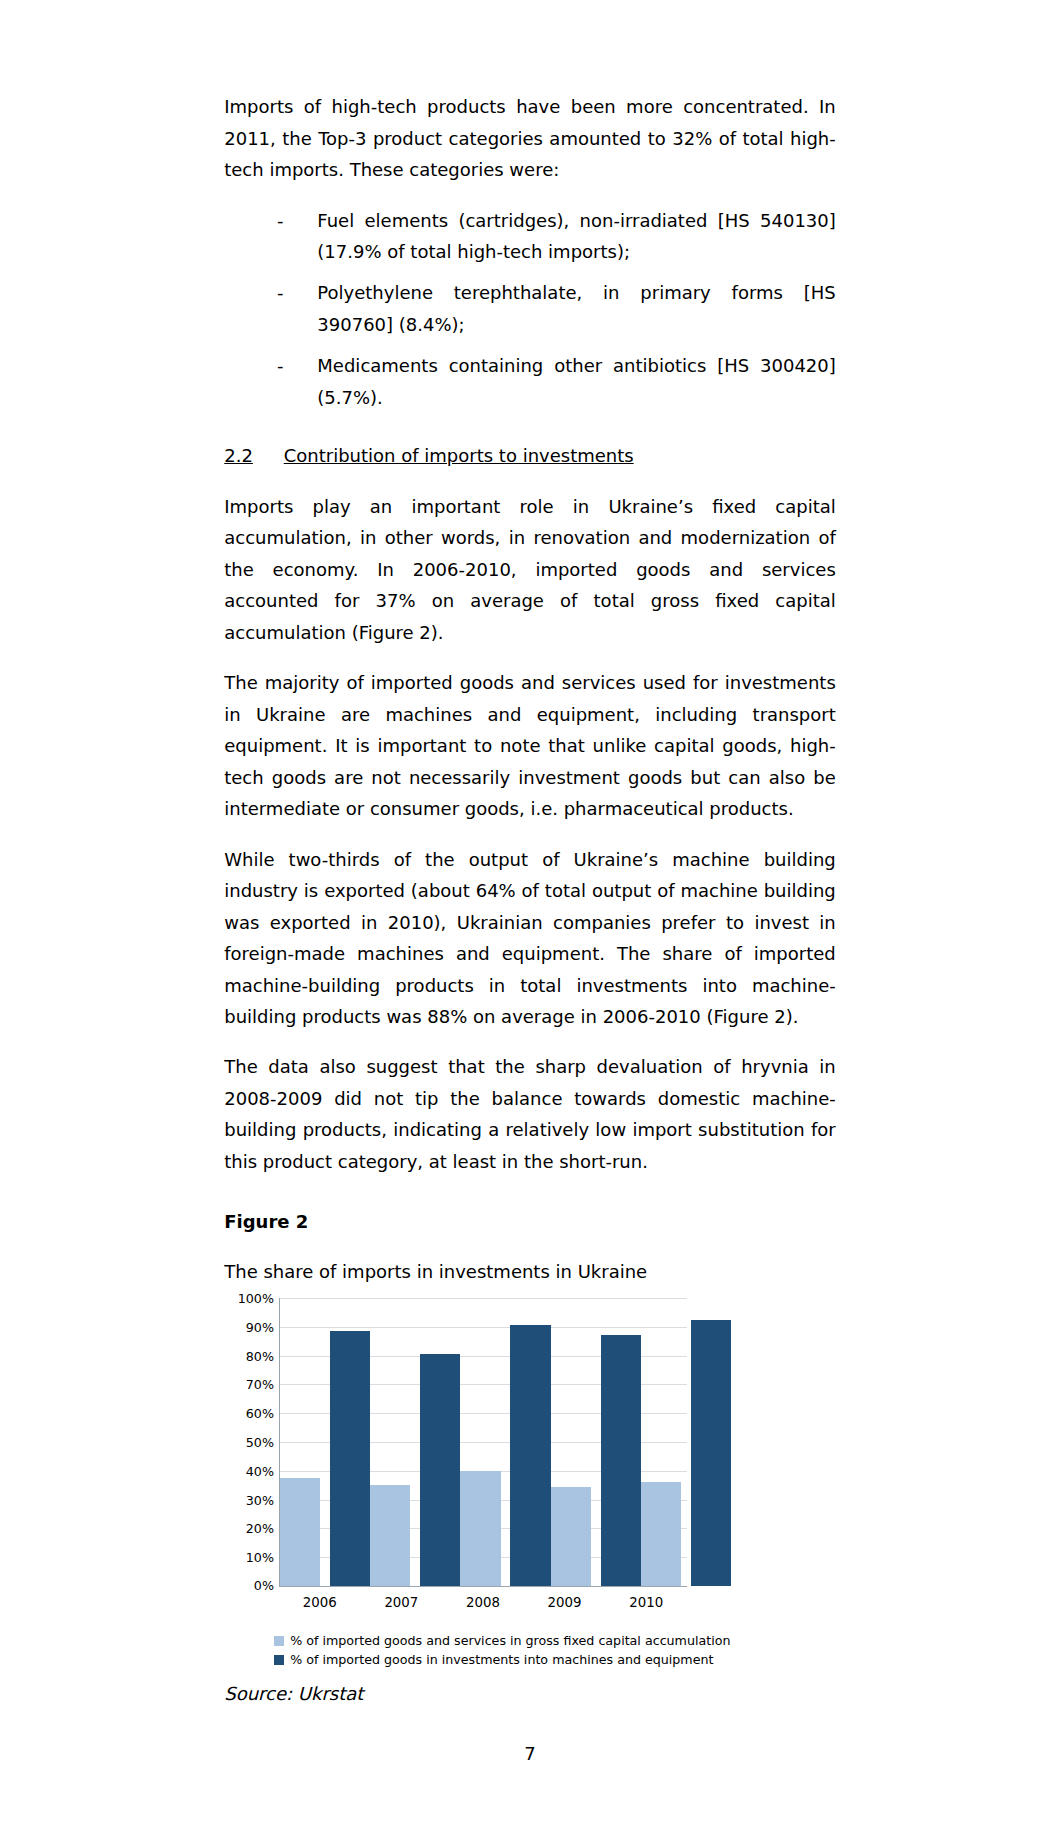Imports of high-tech products have been more concentrated. In 2011, the Top-3 product categories amounted to 32% of total high-tech imports. These categories were:
Fuel elements (cartridges), non-irradiated [HS 540130] (17.9% of total high-tech imports);
Polyethylene terephthalate, in primary forms [HS 390760] (8.4%);
Medicaments containing other antibiotics [HS 300420] (5.7%).
2.2 Contribution of imports to investments
Imports play an important role in Ukraine’s fixed capital accumulation, in other words, in renovation and modernization of the economy. In 2006-2010, imported goods and services accounted for 37% on average of total gross fixed capital accumulation (Figure 2).
The majority of imported goods and services used for investments in Ukraine are machines and equipment, including transport equipment. It is important to note that unlike capital goods, high-tech goods are not necessarily investment goods but can also be intermediate or consumer goods, i.e. pharmaceutical products.
While two-thirds of the output of Ukraine’s machine building industry is exported (about 64% of total output of machine building was exported in 2010), Ukrainian companies prefer to invest in foreign-made machines and equipment. The share of imported machine-building products in total investments into machine-building products was 88% on average in 2006-2010 (Figure 2).
The data also suggest that the sharp devaluation of hryvnia in 2008-2009 did not tip the balance towards domestic machine-building products, indicating a relatively low import substitution for this product category, at least in the short-run.
Figure 2
The share of imports in investments in Ukraine
100%
90%
80%
70%
60%
50%
40%
30%
20%
10%
0%
2006
2007
2008
2009
2010
% of imported goods and services in gross fixed capital accumulation
% of imported goods in investments into machines and equipment
Source: Ukrstat
7